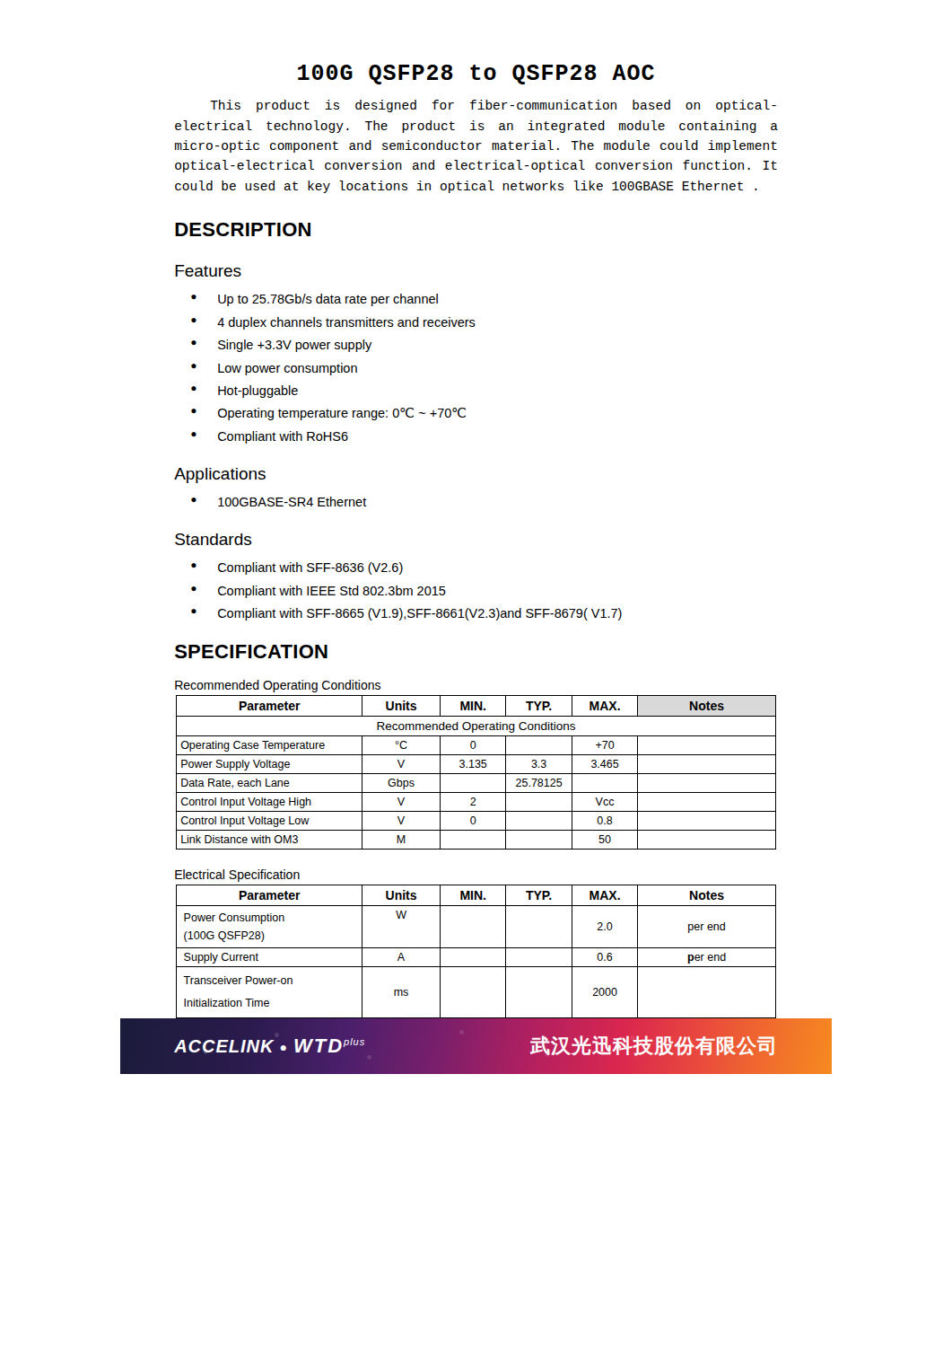100G QSFP28 to QSFP28 AOC
This product is designed for fiber-communication based on optical-electrical technology. The product is an integrated module containing a micro-optic component and semiconductor material. The module could implement optical-electrical conversion and electrical-optical conversion function. It could be used at key locations in optical networks like 100GBASE Ethernet .
DESCRIPTION
Features
Up to 25.78Gb/s data rate per channel
4 duplex channels transmitters and receivers
Single +3.3V power supply
Low power consumption
Hot-pluggable
Operating temperature range: 0℃ ~ +70℃
Compliant with RoHS6
Applications
100GBASE-SR4 Ethernet
Standards
Compliant with SFF-8636 (V2.6)
Compliant with IEEE Std 802.3bm 2015
Compliant with SFF-8665 (V1.9),SFF-8661(V2.3)and SFF-8679( V1.7)
SPECIFICATION
Recommended Operating Conditions
| Parameter | Units | MIN. | TYP. | MAX. | Notes |
| --- | --- | --- | --- | --- | --- |
| Recommended Operating Conditions |
| Operating Case Temperature | °C | 0 | | +70 | |
| Power Supply Voltage | V | 3.135 | 3.3 | 3.465 | |
| Data Rate, each Lane | Gbps | | 25.78125 | | |
| Control Input Voltage High | V | 2 | | Vcc | |
| Control Input Voltage Low | V | 0 | | 0.8 | |
| Link Distance with OM3 | M | | | 50 | |
Electrical Specification
| Parameter | Units | MIN. | TYP. | MAX. | Notes |
| --- | --- | --- | --- | --- | --- |
| Power Consumption (100G QSFP28) | W | | | 2.0 | per end |
| Supply Current | A | | | 0.6 | p er end |
| Transceiver Power-on Initialization Time | ms | | | 2000 | |
ACCELINK●WTDplus
武汉光迅科技股份有限公司